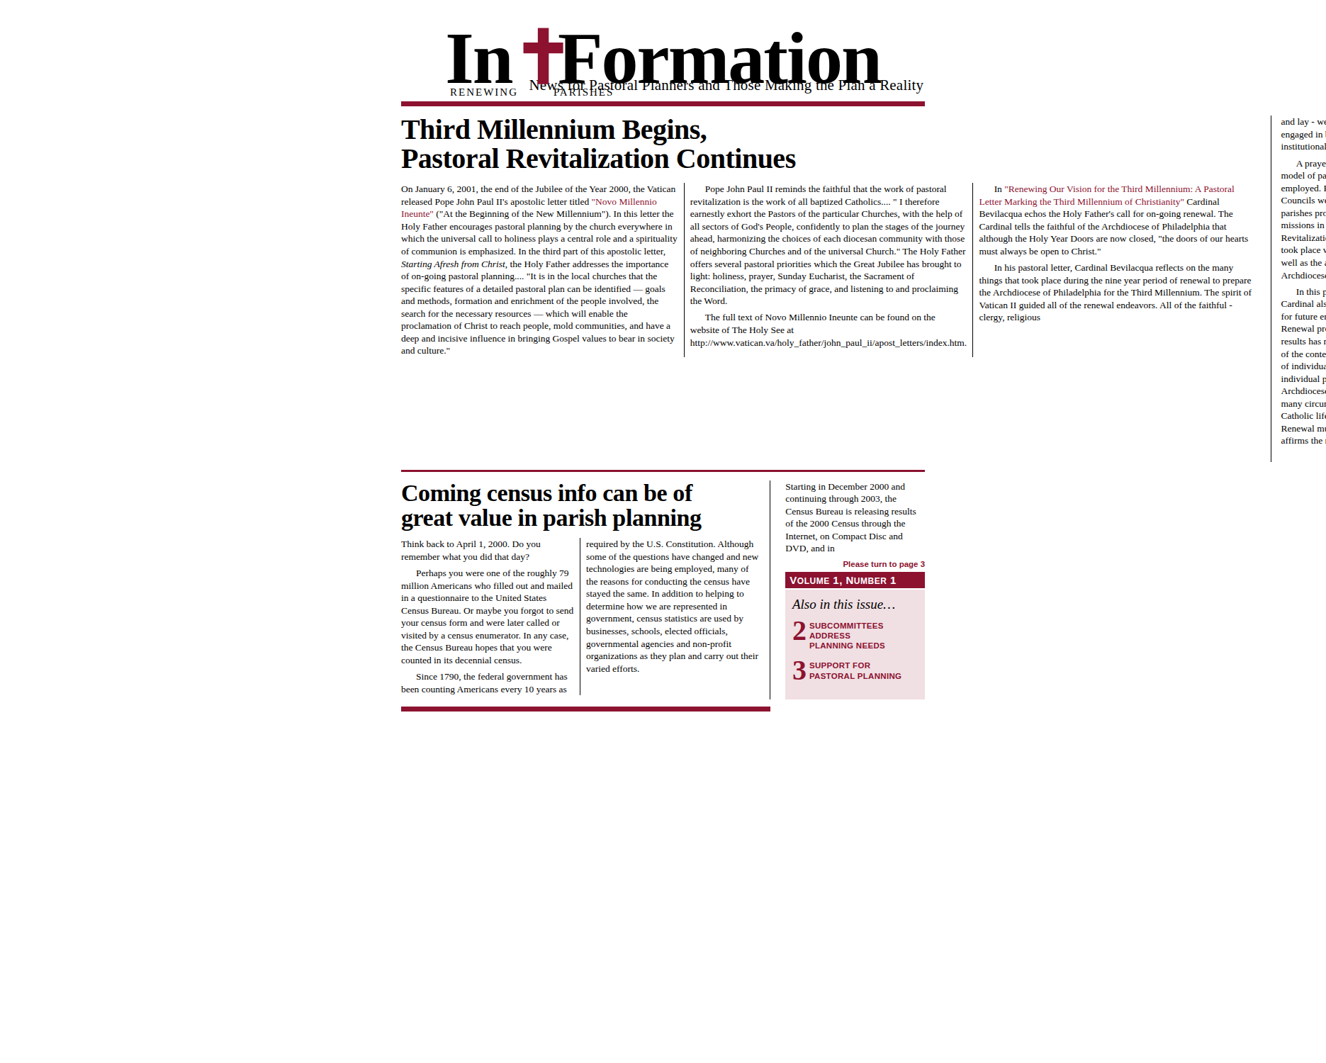In✝Formation
RENEWINGPARISHES
News for Pastoral Planners and Those Making the Plan a Reality
Third Millennium Begins,
Pastoral Revitalization Continues
On January 6, 2001, the end of the Jubilee of the Year 2000, the Vatican released Pope John Paul II's apostolic letter titled "Novo Millennio Ineunte" ("At the Beginning of the New Millennium"). In this letter the Holy Father encourages pastoral planning by the church everywhere in which the universal call to holiness plays a central role and a spirituality of communion is emphasized. In the third part of this apostolic letter, Starting Afresh from Christ, the Holy Father addresses the importance of on-going pastoral planning.... "It is in the local churches that the specific features of a detailed pastoral plan can be identified — goals and methods, formation and enrichment of the people involved, the search for the necessary resources — which will enable the proclamation of Christ to reach people, mold communities, and have a deep and incisive influence in bringing Gospel values to bear in society and culture."
Pope John Paul II reminds the faithful that the work of pastoral revitalization is the work of all baptized Catholics.... " I therefore earnestly exhort the Pastors of the particular Churches, with the help of all sectors of God's People, confidently to plan the stages of the journey ahead, harmonizing the choices of each diocesan community with those of neighboring Churches and of the universal Church." The Holy Father offers several pastoral priorities which the Great Jubilee has brought to light: holiness, prayer, Sunday Eucharist, the Sacrament of Reconciliation, the primacy of grace, and listening to and proclaiming the Word.
The full text of Novo Millennio Ineunte can be found on the website of The Holy See at http://www.vatican.va/holy_father/john_paul_ii/apost_letters/index.htm.
In "Renewing Our Vision for the Third Millennium: A Pastoral Letter Marking the Third Millennium of Christianity" Cardinal Bevilacqua echos the Holy Father's call for on-going renewal. The Cardinal tells the faithful of the Archdiocese of Philadelphia that although the Holy Year Doors are now closed, "the doors of our hearts must always be open to Christ."
In his pastoral letter, Cardinal Bevilacqua reflects on the many things that took place during the nine year period of renewal to prepare the Archdiocese of Philadelphia for the Third Millennium. The spirit of Vatican II guided all of the renewal endeavors. All of the faithful - clergy, religious
and lay - were invited to be engaged in both personal and institutional renewal.
A prayerful and consultative model of pastoral planning was employed. Parish Pastoral Councils were established and parishes proclaimed their missions in written statements. Revitalization and reorganization took place within parishes as well as the administration of the Archdiocese.
In this pastoral letter, the Cardinal also offers his thoughts for future endeavors.. "Our Renewal process with all of its results has rendered us a vision of the contemporary experience of individual Catholics, of individual parishes, and of the Archdiocese as a whole. The many circumstances which affect Catholic life demonstrate that Renewal must be ongoing." He affirms the need for on-
Please turn to page 2
Coming census info can be of
great value in parish planning
Think back to April 1, 2000. Do you remember what you did that day?
Perhaps you were one of the roughly 79 million Americans who filled out and mailed in a questionnaire to the United States Census Bureau. Or maybe you forgot to send your census form and were later called or visited by a census enumerator. In any case, the Census Bureau hopes that you were counted in its decennial census.
Since 1790, the federal government has been counting Americans every 10 years as required by the U.S. Constitution. Although some of the questions have changed and new technologies are being employed, many of the reasons for conducting the census have stayed the same. In addition to helping to determine how we are represented in government, census statistics are used by businesses, schools, elected officials, governmental agencies and non-profit organizations as they plan and carry out their varied efforts.
Starting in December 2000 and continuing through 2003, the Census Bureau is releasing results of the 2000 Census through the Internet, on Compact Disc and DVD, and in
Please turn to page 3
VOLUME 1, NUMBER 1
Also in this issue…
2
SUBCOMMITTEES ADDRESS
PLANNING NEEDS
3
SUPPORT FOR
PASTORAL PLANNING